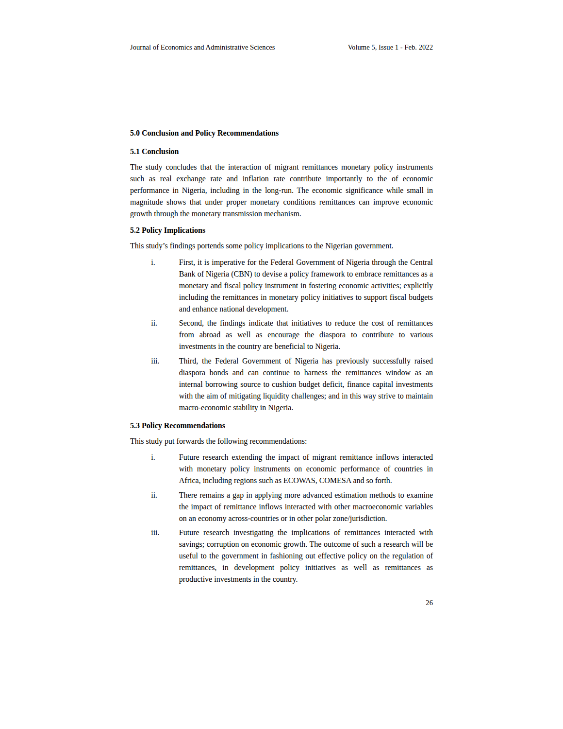Journal of Economics and Administrative Sciences Volume 5, Issue 1 - Feb. 2022
5.0 Conclusion and Policy Recommendations
5.1 Conclusion
The study concludes that the interaction of migrant remittances monetary policy instruments such as real exchange rate and inflation rate contribute importantly to the of economic performance in Nigeria, including in the long-run. The economic significance while small in magnitude shows that under proper monetary conditions remittances can improve economic growth through the monetary transmission mechanism.
5.2 Policy Implications
This study’s findings portends some policy implications to the Nigerian government.
i. First, it is imperative for the Federal Government of Nigeria through the Central Bank of Nigeria (CBN) to devise a policy framework to embrace remittances as a monetary and fiscal policy instrument in fostering economic activities; explicitly including the remittances in monetary policy initiatives to support fiscal budgets and enhance national development.
ii. Second, the findings indicate that initiatives to reduce the cost of remittances from abroad as well as encourage the diaspora to contribute to various investments in the country are beneficial to Nigeria.
iii. Third, the Federal Government of Nigeria has previously successfully raised diaspora bonds and can continue to harness the remittances window as an internal borrowing source to cushion budget deficit, finance capital investments with the aim of mitigating liquidity challenges; and in this way strive to maintain macro-economic stability in Nigeria.
5.3 Policy Recommendations
This study put forwards the following recommendations:
i. Future research extending the impact of migrant remittance inflows interacted with monetary policy instruments on economic performance of countries in Africa, including regions such as ECOWAS, COMESA and so forth.
ii. There remains a gap in applying more advanced estimation methods to examine the impact of remittance inflows interacted with other macroeconomic variables on an economy across-countries or in other polar zone/jurisdiction.
iii. Future research investigating the implications of remittances interacted with savings; corruption on economic growth. The outcome of such a research will be useful to the government in fashioning out effective policy on the regulation of remittances, in development policy initiatives as well as remittances as productive investments in the country.
26